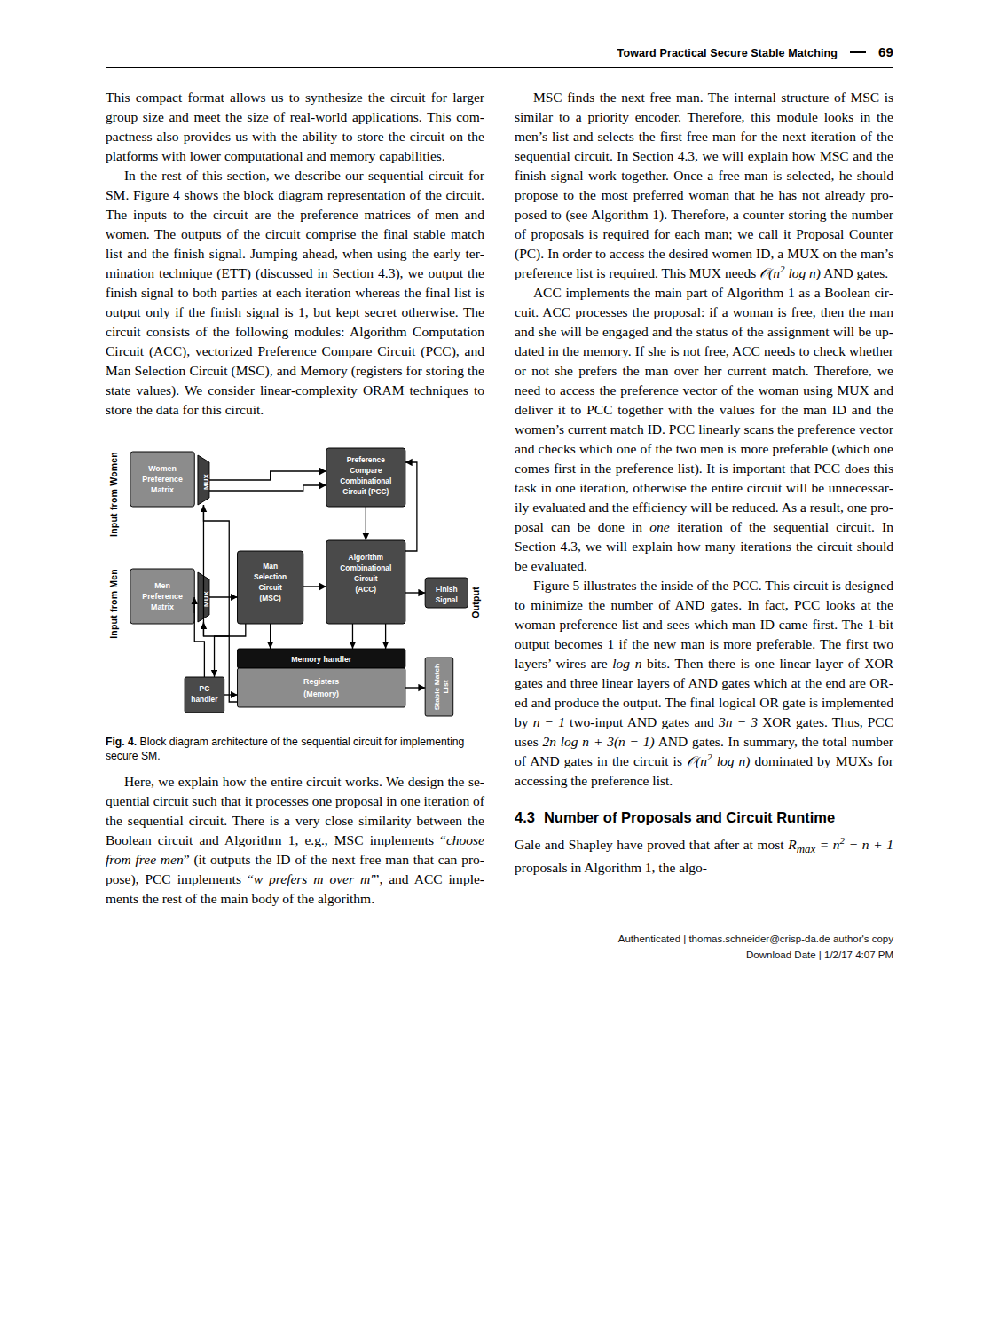Toward Practical Secure Stable Matching 69
This compact format allows us to synthesize the circuit for larger group size and meet the size of real-world applications. This compactness also provides us with the ability to store the circuit on the platforms with lower computational and memory capabilities.
In the rest of this section, we describe our sequential circuit for SM. Figure 4 shows the block diagram representation of the circuit. The inputs to the circuit are the preference matrices of men and women. The outputs of the circuit comprise the final stable match list and the finish signal. Jumping ahead, when using the early termination technique (ETT) (discussed in Section 4.3), we output the finish signal to both parties at each iteration whereas the final list is output only if the finish signal is 1, but kept secret otherwise. The circuit consists of the following modules: Algorithm Computation Circuit (ACC), vectorized Preference Compare Circuit (PCC), and Man Selection Circuit (MSC), and Memory (registers for storing the state values). We consider linear-complexity ORAM techniques to store the data for this circuit.
Input from Women Input from Men Output Women Preference Matrix MUX Men Preference Matrix MUX Preference Compare Combinational Circuit (PCC) Man Selection Circuit (MSC) Algorithm Combinational Circuit (ACC) Finish Signal Memory handler Registers (Memory) PC handler Stable Match List
Fig. 4. Block diagram architecture of the sequential circuit for implementing secure SM.
Here, we explain how the entire circuit works. We design the sequential circuit such that it processes one proposal in one iteration of the sequential circuit. There is a very close similarity between the Boolean circuit and Algorithm 1, e.g., MSC implements “choose from free men” (it outputs the ID of the next free man that can propose), PCC implements “w prefers m over m′”, and ACC implements the rest of the main body of the algorithm.
MSC finds the next free man. The internal structure of MSC is similar to a priority encoder. Therefore, this module looks in the men’s list and selects the first free man for the next iteration of the sequential circuit. In Section 4.3, we will explain how MSC and the finish signal work together. Once a free man is selected, he should propose to the most preferred woman that he has not already proposed to (see Algorithm 1). Therefore, a counter storing the number of proposals is required for each man; we call it Proposal Counter (PC). In order to access the desired women ID, a MUX on the man’s preference list is required. This MUX needs 𝒪(n2 log n) AND gates.
ACC implements the main part of Algorithm 1 as a Boolean circuit. ACC processes the proposal: if a woman is free, then the man and she will be engaged and the status of the assignment will be updated in the memory. If she is not free, ACC needs to check whether or not she prefers the man over her current match. Therefore, we need to access the preference vector of the woman using MUX and deliver it to PCC together with the values for the man ID and the women’s current match ID. PCC linearly scans the preference vector and checks which one of the two men is more preferable (which one comes first in the preference list). It is important that PCC does this task in one iteration, otherwise the entire circuit will be unnecessarily evaluated and the efficiency will be reduced. As a result, one proposal can be done in one iteration of the sequential circuit. In Section 4.3, we will explain how many iterations the circuit should be evaluated.
Figure 5 illustrates the inside of the PCC. This circuit is designed to minimize the number of AND gates. In fact, PCC looks at the woman preference list and sees which man ID came first. The 1-bit output becomes 1 if the new man is more preferable. The first two layers’ wires are log n bits. Then there is one linear layer of XOR gates and three linear layers of AND gates which at the end are OR-ed and produce the output. The final logical OR gate is implemented by n − 1 two-input AND gates and 3n − 3 XOR gates. Thus, PCC uses 2n log n + 3(n − 1) AND gates. In summary, the total number of AND gates in the circuit is 𝒪(n2 log n) dominated by MUXs for accessing the preference list.
4.3 Number of Proposals and Circuit Runtime
Gale and Shapley have proved that after at most Rmax = n2 − n + 1 proposals in Algorithm 1, the algo-
Authenticated | thomas.schneider@crisp-da.de author's copy
Download Date | 1/2/17 4:07 PM